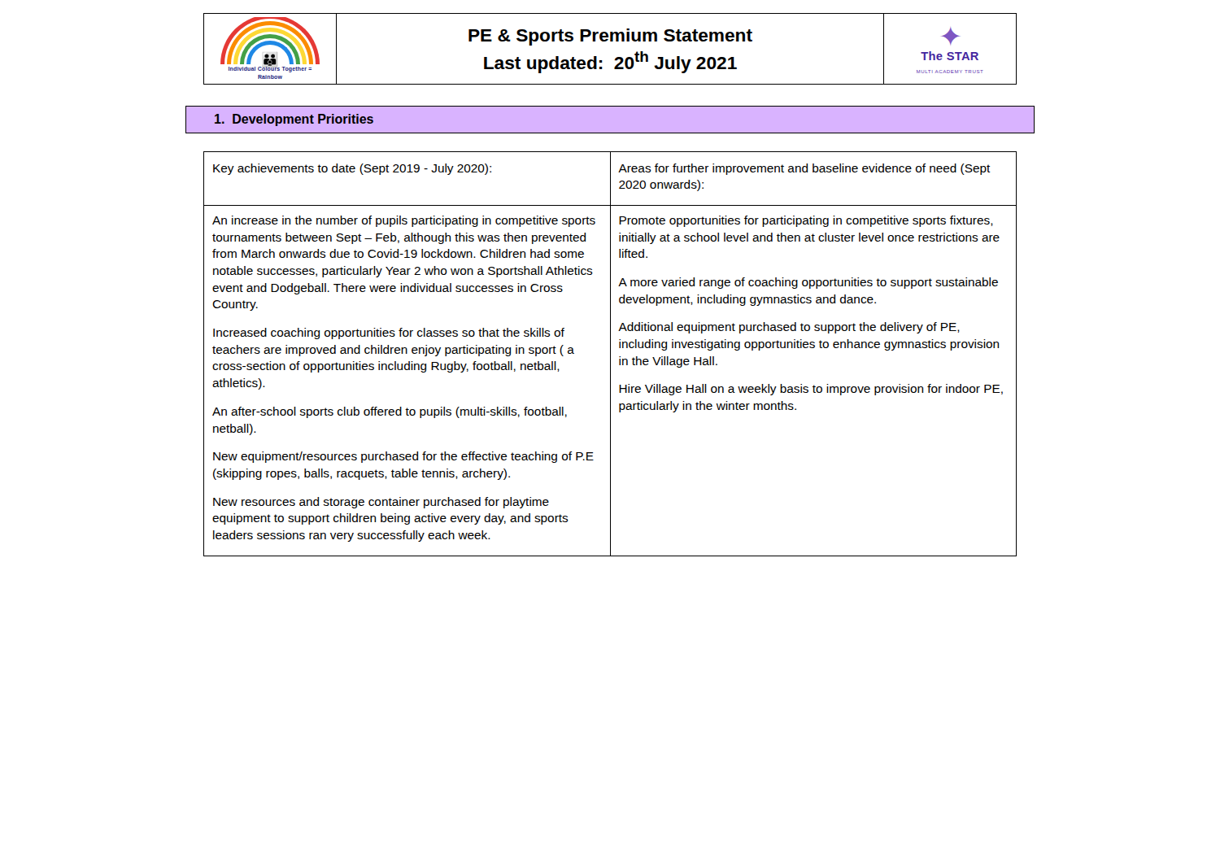| 👪 Individual Colours Together = Rainbow | PE & Sports Premium Statement Last updated: 20 th July 2021 | ✦ The STAR Multi Academy Trust |
1. Development Priorities
| Key achievements to date (Sept 2019 - July 2020): | Areas for further improvement and baseline evidence of need (Sept 2020 onwards): |
| An increase in the number of pupils participating in competitive sports tournaments between Sept – Feb, although this was then prevented from March onwards due to Covid-19 lockdown. Children had some notable successes, particularly Year 2 who won a Sportshall Athletics event and Dodgeball. There were individual successes in Cross Country. Increased coaching opportunities for classes so that the skills of teachers are improved and children enjoy participating in sport ( a cross-section of opportunities including Rugby, football, netball, athletics). An after-school sports club offered to pupils (multi-skills, football, netball). New equipment/resources purchased for the effective teaching of P.E (skipping ropes, balls, racquets, table tennis, archery). New resources and storage container purchased for playtime equipment to support children being active every day, and sports leaders sessions ran very successfully each week. | Promote opportunities for participating in competitive sports fixtures, initially at a school level and then at cluster level once restrictions are lifted. A more varied range of coaching opportunities to support sustainable development, including gymnastics and dance. Additional equipment purchased to support the delivery of PE, including investigating opportunities to enhance gymnastics provision in the Village Hall. Hire Village Hall on a weekly basis to improve provision for indoor PE, particularly in the winter months. |